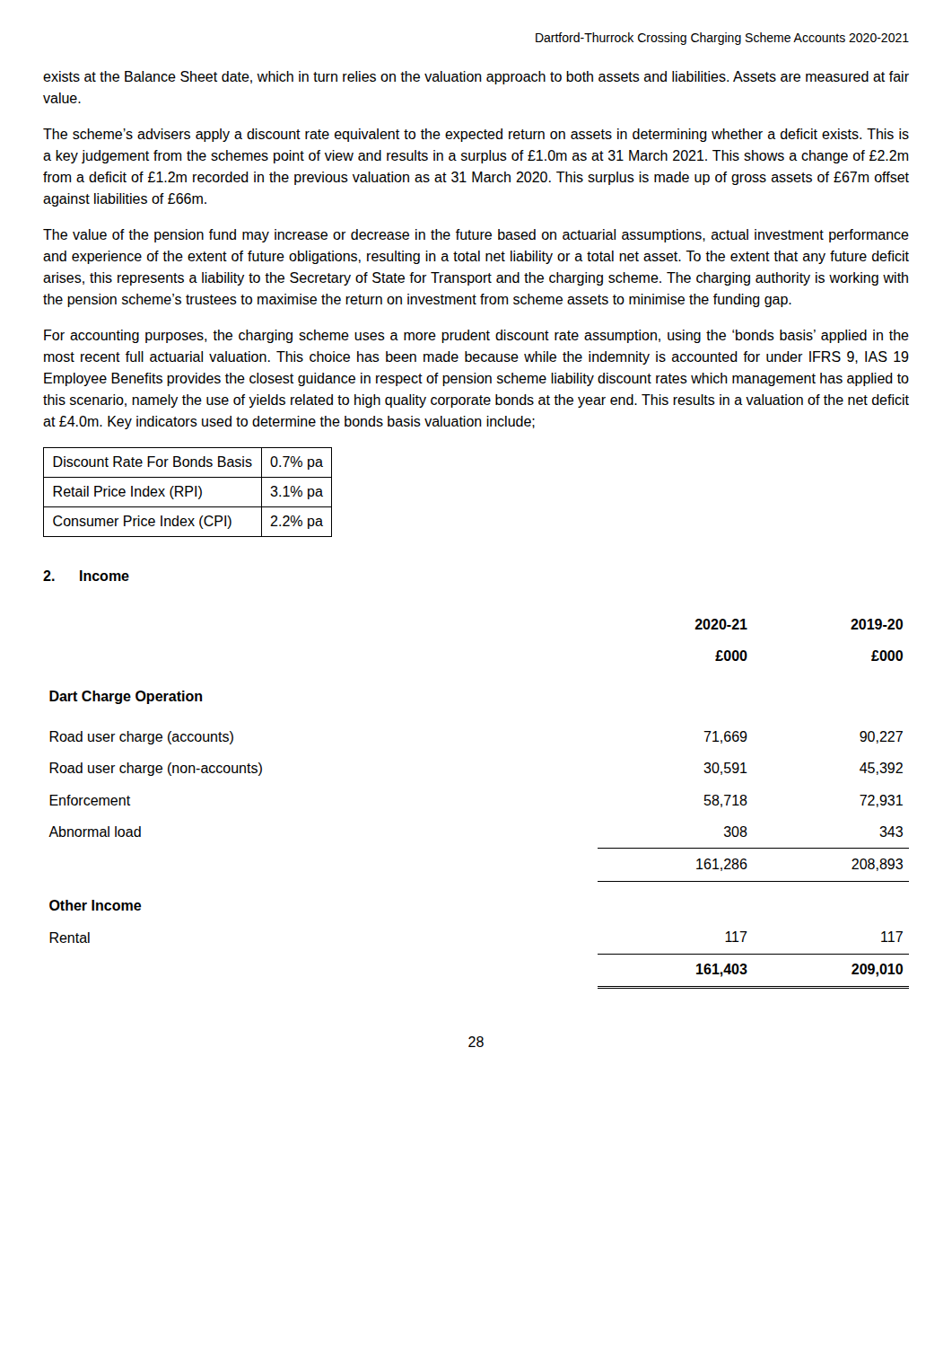Dartford-Thurrock Crossing Charging Scheme Accounts 2020-2021
exists at the Balance Sheet date, which in turn relies on the valuation approach to both assets and liabilities. Assets are measured at fair value.
The scheme’s advisers apply a discount rate equivalent to the expected return on assets in determining whether a deficit exists. This is a key judgement from the schemes point of view and results in a surplus of £1.0m as at 31 March 2021. This shows a change of £2.2m from a deficit of £1.2m recorded in the previous valuation as at 31 March 2020. This surplus is made up of gross assets of £67m offset against liabilities of £66m.
The value of the pension fund may increase or decrease in the future based on actuarial assumptions, actual investment performance and experience of the extent of future obligations, resulting in a total net liability or a total net asset. To the extent that any future deficit arises, this represents a liability to the Secretary of State for Transport and the charging scheme. The charging authority is working with the pension scheme’s trustees to maximise the return on investment from scheme assets to minimise the funding gap.
For accounting purposes, the charging scheme uses a more prudent discount rate assumption, using the ‘bonds basis’ applied in the most recent full actuarial valuation. This choice has been made because while the indemnity is accounted for under IFRS 9, IAS 19 Employee Benefits provides the closest guidance in respect of pension scheme liability discount rates which management has applied to this scenario, namely the use of yields related to high quality corporate bonds at the year end. This results in a valuation of the net deficit at £4.0m. Key indicators used to determine the bonds basis valuation include;
| Discount Rate For Bonds Basis | 0.7% pa |
| Retail Price Index (RPI) | 3.1% pa |
| Consumer Price Index (CPI) | 2.2% pa |
2. Income
| | 2020-21 | 2019-20 |
| | £000 | £000 |
| Dart Charge Operation | | |
| Road user charge (accounts) | 71,669 | 90,227 |
| Road user charge (non-accounts) | 30,591 | 45,392 |
| Enforcement | 58,718 | 72,931 |
| Abnormal load | 308 | 343 |
| | 161,286 | 208,893 |
| Other Income | | |
| Rental | 117 | 117 |
| | 161,403 | 209,010 |
28